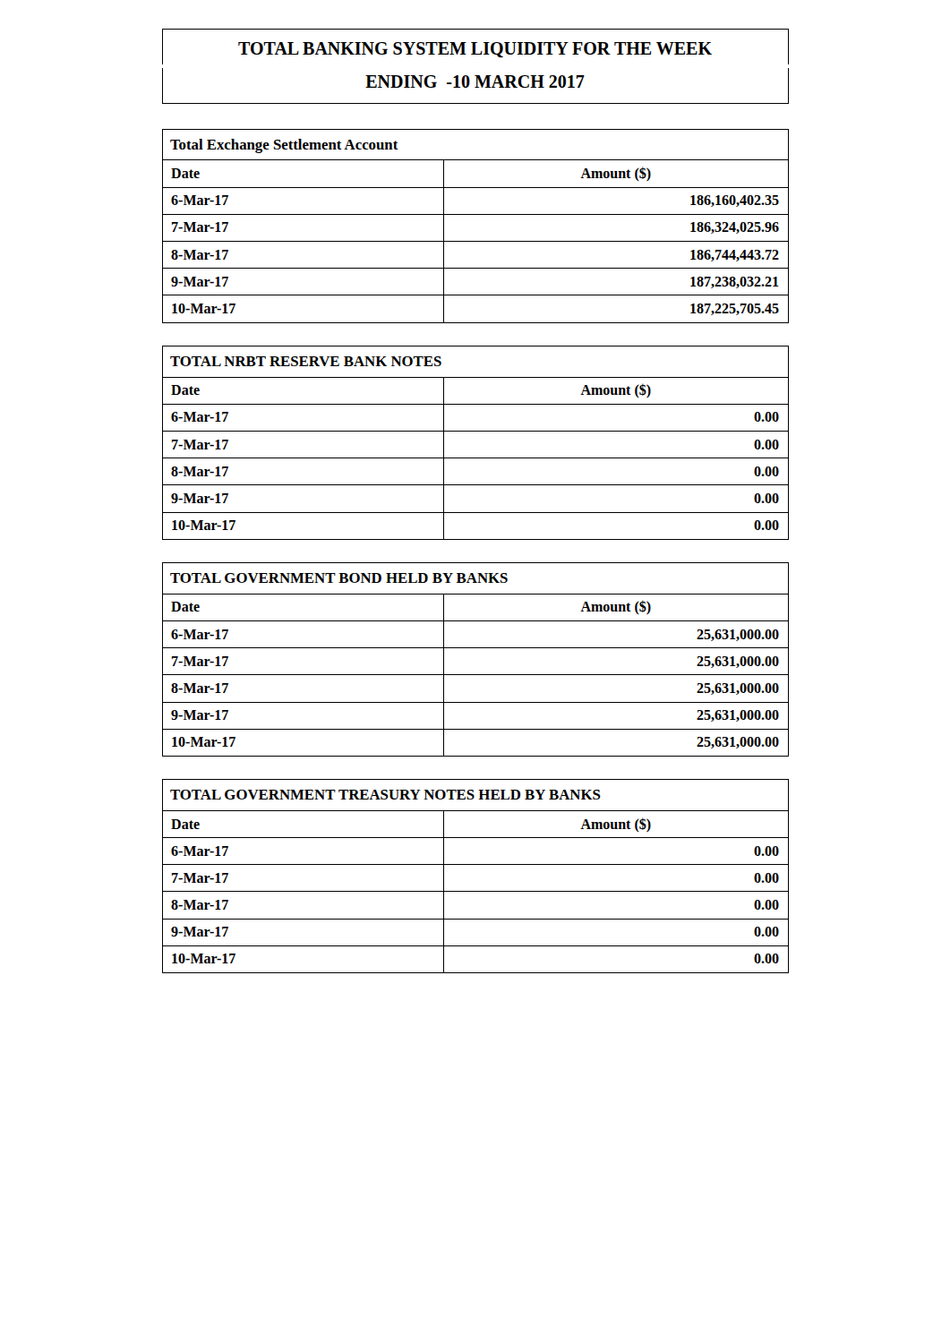TOTAL BANKING SYSTEM LIQUIDITY FOR THE WEEK
ENDING -10 MARCH 2017
Total Exchange Settlement Account
| Date | Amount ($) |
| --- | --- |
| 6-Mar-17 | 186,160,402.35 |
| 7-Mar-17 | 186,324,025.96 |
| 8-Mar-17 | 186,744,443.72 |
| 9-Mar-17 | 187,238,032.21 |
| 10-Mar-17 | 187,225,705.45 |
TOTAL NRBT RESERVE BANK NOTES
| Date | Amount ($) |
| --- | --- |
| 6-Mar-17 | 0.00 |
| 7-Mar-17 | 0.00 |
| 8-Mar-17 | 0.00 |
| 9-Mar-17 | 0.00 |
| 10-Mar-17 | 0.00 |
TOTAL GOVERNMENT BOND HELD BY BANKS
| Date | Amount ($) |
| --- | --- |
| 6-Mar-17 | 25,631,000.00 |
| 7-Mar-17 | 25,631,000.00 |
| 8-Mar-17 | 25,631,000.00 |
| 9-Mar-17 | 25,631,000.00 |
| 10-Mar-17 | 25,631,000.00 |
TOTAL GOVERNMENT TREASURY NOTES HELD BY BANKS
| Date | Amount ($) |
| --- | --- |
| 6-Mar-17 | 0.00 |
| 7-Mar-17 | 0.00 |
| 8-Mar-17 | 0.00 |
| 9-Mar-17 | 0.00 |
| 10-Mar-17 | 0.00 |